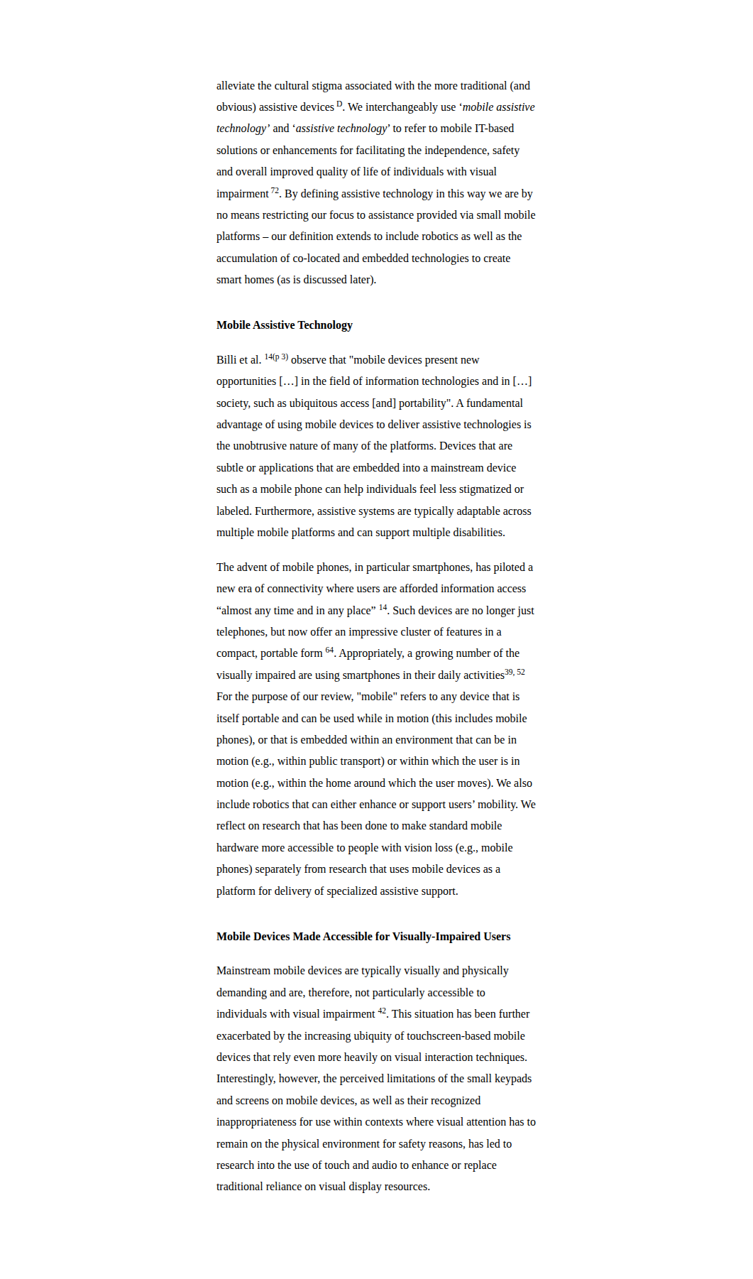alleviate the cultural stigma associated with the more traditional (and obvious) assistive devices D. We interchangeably use ‘mobile assistive technology’ and ‘assistive technology’ to refer to mobile IT-based solutions or enhancements for facilitating the independence, safety and overall improved quality of life of individuals with visual impairment 72. By defining assistive technology in this way we are by no means restricting our focus to assistance provided via small mobile platforms – our definition extends to include robotics as well as the accumulation of co-located and embedded technologies to create smart homes (as is discussed later).
Mobile Assistive Technology
Billi et al. 14(p 3) observe that "mobile devices present new opportunities […] in the field of information technologies and in […] society, such as ubiquitous access [and] portability". A fundamental advantage of using mobile devices to deliver assistive technologies is the unobtrusive nature of many of the platforms. Devices that are subtle or applications that are embedded into a mainstream device such as a mobile phone can help individuals feel less stigmatized or labeled. Furthermore, assistive systems are typically adaptable across multiple mobile platforms and can support multiple disabilities.
The advent of mobile phones, in particular smartphones, has piloted a new era of connectivity where users are afforded information access “almost any time and in any place” 14. Such devices are no longer just telephones, but now offer an impressive cluster of features in a compact, portable form 64. Appropriately, a growing number of the visually impaired are using smartphones in their daily activities39, 52 For the purpose of our review, "mobile" refers to any device that is itself portable and can be used while in motion (this includes mobile phones), or that is embedded within an environment that can be in motion (e.g., within public transport) or within which the user is in motion (e.g., within the home around which the user moves). We also include robotics that can either enhance or support users’ mobility. We reflect on research that has been done to make standard mobile hardware more accessible to people with vision loss (e.g., mobile phones) separately from research that uses mobile devices as a platform for delivery of specialized assistive support.
Mobile Devices Made Accessible for Visually-Impaired Users
Mainstream mobile devices are typically visually and physically demanding and are, therefore, not particularly accessible to individuals with visual impairment 42. This situation has been further exacerbated by the increasing ubiquity of touchscreen-based mobile devices that rely even more heavily on visual interaction techniques. Interestingly, however, the perceived limitations of the small keypads and screens on mobile devices, as well as their recognized inappropriateness for use within contexts where visual attention has to remain on the physical environment for safety reasons, has led to research into the use of touch and audio to enhance or replace traditional reliance on visual display resources.